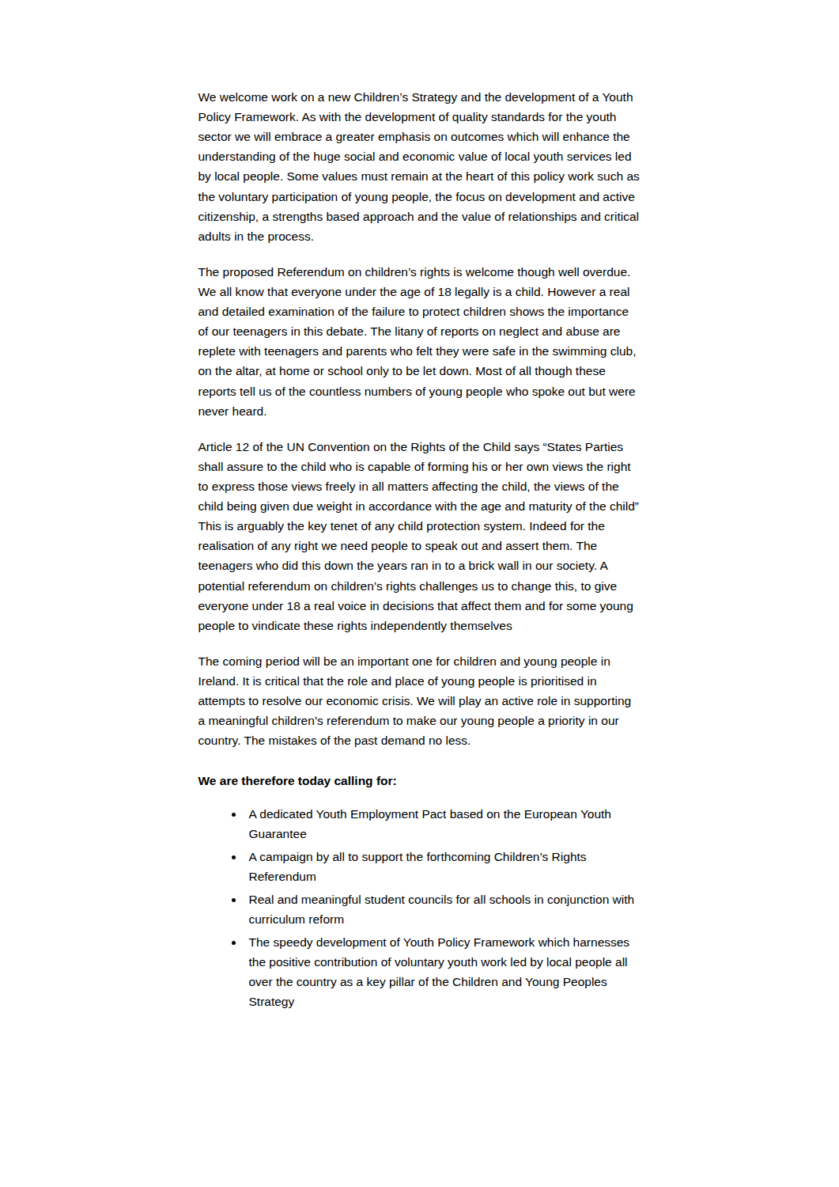We welcome work on a new Children’s Strategy and the development of a Youth Policy Framework. As with the development of quality standards for the youth sector we will embrace a greater emphasis on outcomes which will enhance the understanding of the huge social and economic value of local youth services led by local people. Some values must remain at the heart of this policy work such as the voluntary participation of young people, the focus on development and active citizenship, a strengths based approach and the value of relationships and critical adults in the process.
The proposed Referendum on children’s rights is welcome though well overdue. We all know that everyone under the age of 18 legally is a child. However a real and detailed examination of the failure to protect children shows the importance of our teenagers in this debate. The litany of reports on neglect and abuse are replete with teenagers and parents who felt they were safe in the swimming club, on the altar, at home or school only to be let down. Most of all though these reports tell us of the countless numbers of young people who spoke out but were never heard.
Article 12 of the UN Convention on the Rights of the Child says “States Parties shall assure to the child who is capable of forming his or her own views the right to express those views freely in all matters affecting the child, the views of the child being given due weight in accordance with the age and maturity of the child” This is arguably the key tenet of any child protection system. Indeed for the realisation of any right we need people to speak out and assert them. The teenagers who did this down the years ran in to a brick wall in our society. A potential referendum on children’s rights challenges us to change this, to give everyone under 18 a real voice in decisions that affect them and for some young people to vindicate these rights independently themselves
The coming period will be an important one for children and young people in Ireland. It is critical that the role and place of young people is prioritised in attempts to resolve our economic crisis. We will play an active role in supporting a meaningful children’s referendum to make our young people a priority in our country. The mistakes of the past demand no less.
We are therefore today calling for:
A dedicated Youth Employment Pact based on the European Youth Guarantee
A campaign by all to support the forthcoming Children’s Rights Referendum
Real and meaningful student councils for all schools in conjunction with curriculum reform
The speedy development of Youth Policy Framework which harnesses the positive contribution of voluntary youth work led by local people all over the country as a key pillar of the Children and Young Peoples Strategy